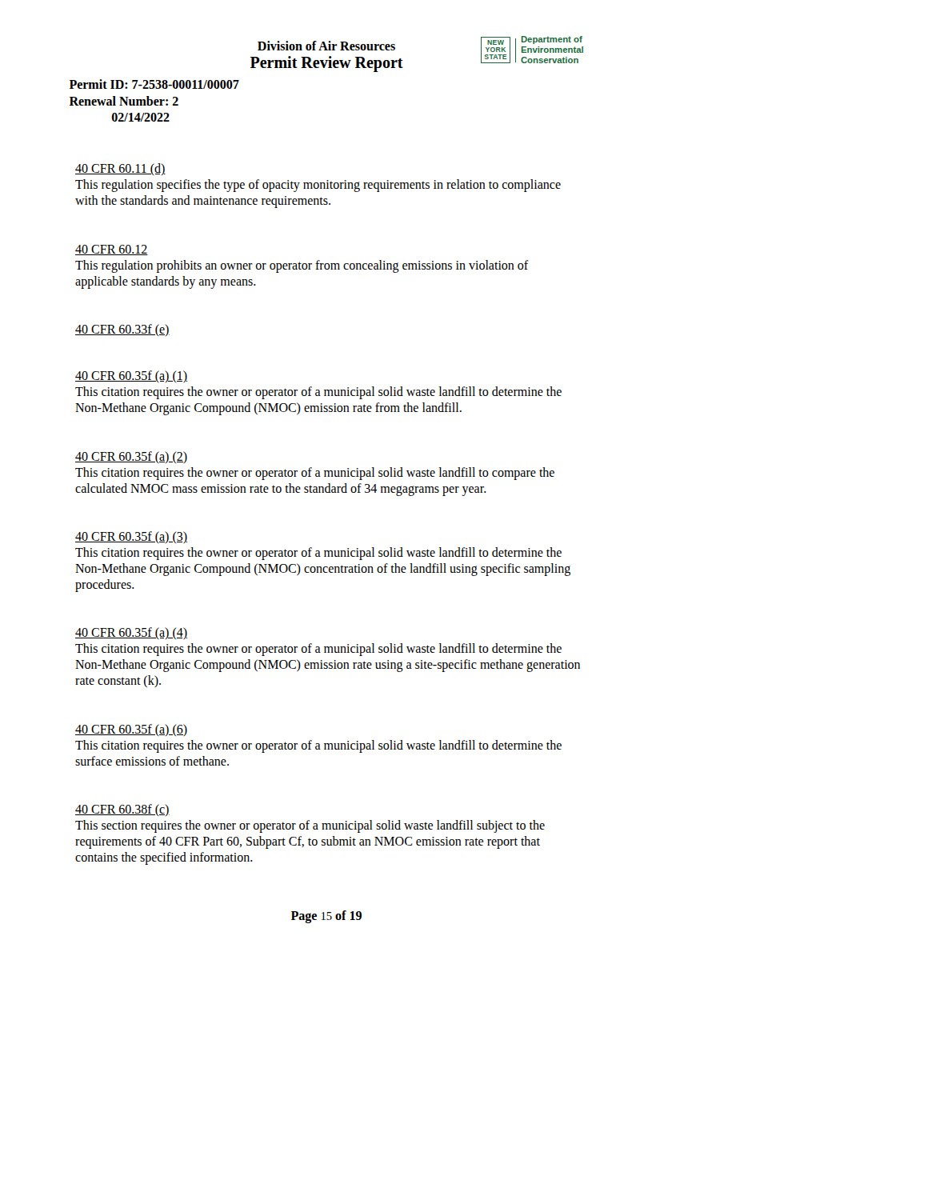NEW
YORK
STATE
Department of
Environmental
Conservation
Division of Air Resources
Permit Review Report
Permit ID: 7-2538-00011/00007
Renewal Number: 2
02/14/2022
40 CFR 60.11 (d)
This regulation specifies the type of opacity monitoring requirements in relation to compliance with the standards and maintenance requirements.
40 CFR 60.12
This regulation prohibits an owner or operator from concealing emissions in violation of applicable standards by any means.
40 CFR 60.33f (e)
40 CFR 60.35f (a) (1)
This citation requires the owner or operator of a municipal solid waste landfill to determine the Non-Methane Organic Compound (NMOC) emission rate from the landfill.
40 CFR 60.35f (a) (2)
This citation requires the owner or operator of a municipal solid waste landfill to compare the calculated NMOC mass emission rate to the standard of 34 megagrams per year.
40 CFR 60.35f (a) (3)
This citation requires the owner or operator of a municipal solid waste landfill to determine the Non-Methane Organic Compound (NMOC) concentration of the landfill using specific sampling procedures.
40 CFR 60.35f (a) (4)
This citation requires the owner or operator of a municipal solid waste landfill to determine the Non-Methane Organic Compound (NMOC) emission rate using a site-specific methane generation rate constant (k).
40 CFR 60.35f (a) (6)
This citation requires the owner or operator of a municipal solid waste landfill to determine the surface emissions of methane.
40 CFR 60.38f (c)
This section requires the owner or operator of a municipal solid waste landfill subject to the requirements of 40 CFR Part 60, Subpart Cf, to submit an NMOC emission rate report that contains the specified information.
Page 15 of 19